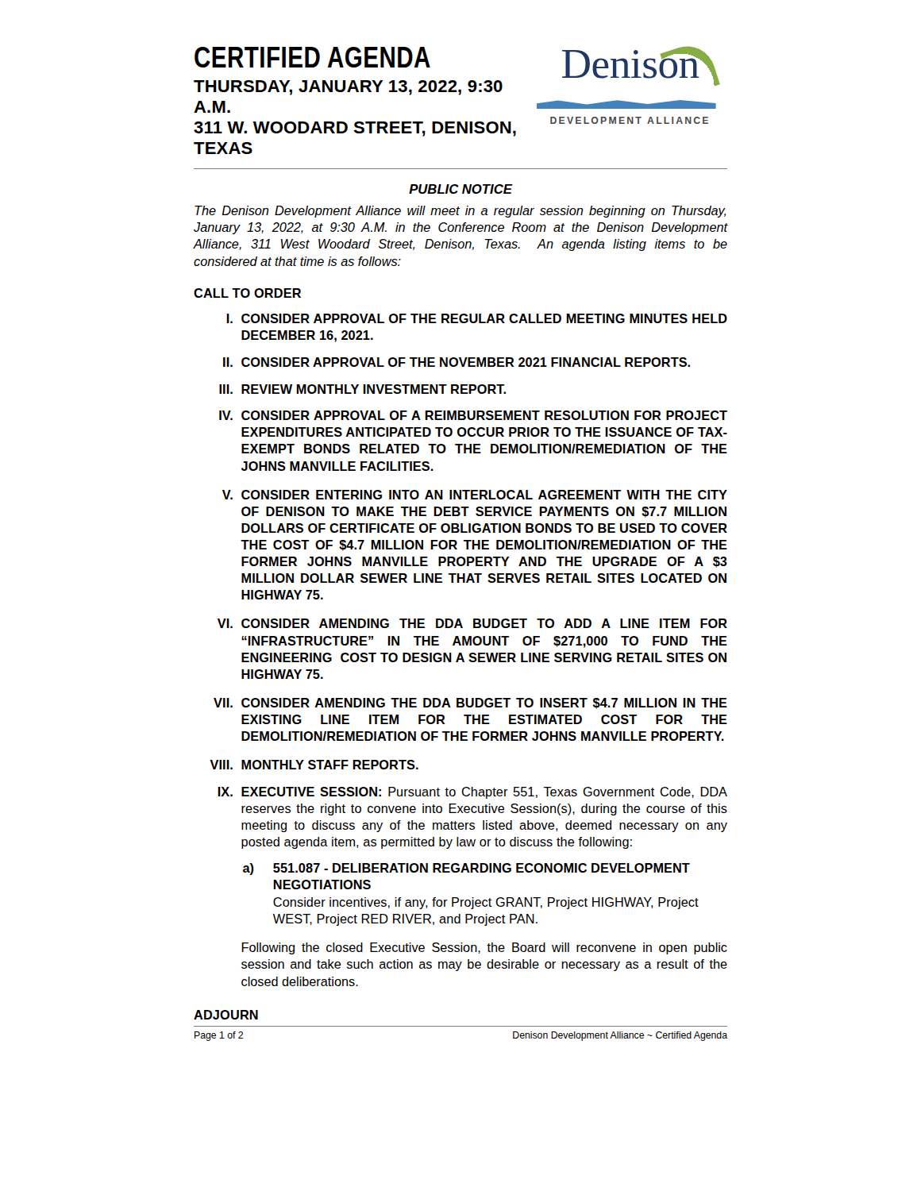CERTIFIED AGENDA
THURSDAY, JANUARY 13, 2022, 9:30 A.M.
311 W. WOODARD STREET, DENISON, TEXAS
Denison
DEVELOPMENT ALLIANCE
PUBLIC NOTICE
The Denison Development Alliance will meet in a regular session beginning on Thursday, January 13, 2022, at 9:30 A.M. in the Conference Room at the Denison Development Alliance, 311 West Woodard Street, Denison, Texas. An agenda listing items to be considered at that time is as follows:
CALL TO ORDER
CONSIDER APPROVAL OF THE REGULAR CALLED MEETING MINUTES HELD DECEMBER 16, 2021.
CONSIDER APPROVAL OF THE NOVEMBER 2021 FINANCIAL REPORTS.
REVIEW MONTHLY INVESTMENT REPORT.
CONSIDER APPROVAL OF A REIMBURSEMENT RESOLUTION FOR PROJECT EXPENDITURES ANTICIPATED TO OCCUR PRIOR TO THE ISSUANCE OF TAX-EXEMPT BONDS RELATED TO THE DEMOLITION/REMEDIATION OF THE JOHNS MANVILLE FACILITIES.
CONSIDER ENTERING INTO AN INTERLOCAL AGREEMENT WITH THE CITY OF DENISON TO MAKE THE DEBT SERVICE PAYMENTS ON $7.7 MILLION DOLLARS OF CERTIFICATE OF OBLIGATION BONDS TO BE USED TO COVER THE COST OF $4.7 MILLION FOR THE DEMOLITION/REMEDIATION OF THE FORMER JOHNS MANVILLE PROPERTY AND THE UPGRADE OF A $3 MILLION DOLLAR SEWER LINE THAT SERVES RETAIL SITES LOCATED ON HIGHWAY 75.
CONSIDER AMENDING THE DDA BUDGET TO ADD A LINE ITEM FOR “INFRASTRUCTURE” IN THE AMOUNT OF $271,000 TO FUND THE ENGINEERING COST TO DESIGN A SEWER LINE SERVING RETAIL SITES ON HIGHWAY 75.
CONSIDER AMENDING THE DDA BUDGET TO INSERT $4.7 MILLION IN THE EXISTING LINE ITEM FOR THE ESTIMATED COST FOR THE DEMOLITION/REMEDIATION OF THE FORMER JOHNS MANVILLE PROPERTY.
MONTHLY STAFF REPORTS.
EXECUTIVE SESSION: Pursuant to Chapter 551, Texas Government Code, DDA reserves the right to convene into Executive Session(s), during the course of this meeting to discuss any of the matters listed above, deemed necessary on any posted agenda item, as permitted by law or to discuss the following:
551.087 - DELIBERATION REGARDING ECONOMIC DEVELOPMENT NEGOTIATIONS Consider incentives, if any, for Project GRANT, Project HIGHWAY, Project WEST, Project RED RIVER, and Project PAN.
Following the closed Executive Session, the Board will reconvene in open public session and take such action as may be desirable or necessary as a result of the closed deliberations.
ADJOURN
Page 1 of 2 Denison Development Alliance ~ Certified Agenda